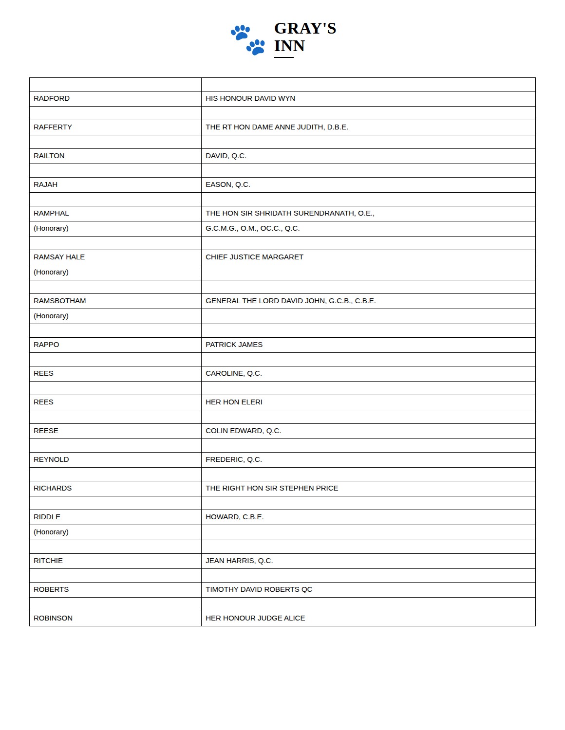🐾GRAY'S
INN
| RADFORD | HIS HONOUR DAVID WYN |
| RAFFERTY | THE RT HON DAME ANNE JUDITH, D.B.E. |
| RAILTON | DAVID, Q.C. |
| RAJAH | EASON, Q.C. |
| RAMPHAL | THE HON SIR SHRIDATH SURENDRANATH, O.E., |
| (Honorary) | G.C.M.G., O.M., OC.C., Q.C. |
| RAMSAY HALE | CHIEF JUSTICE MARGARET |
| (Honorary) | |
| RAMSBOTHAM | GENERAL THE LORD DAVID JOHN, G.C.B., C.B.E. |
| (Honorary) | |
| RAPPO | PATRICK JAMES |
| REES | CAROLINE, Q.C. |
| REES | HER HON ELERI |
| REESE | COLIN EDWARD, Q.C. |
| REYNOLD | FREDERIC, Q.C. |
| RICHARDS | THE RIGHT HON SIR STEPHEN PRICE |
| RIDDLE | HOWARD, C.B.E. |
| (Honorary) | |
| RITCHIE | JEAN HARRIS, Q.C. |
| ROBERTS | TIMOTHY DAVID ROBERTS QC |
| ROBINSON | HER HONOUR JUDGE ALICE |